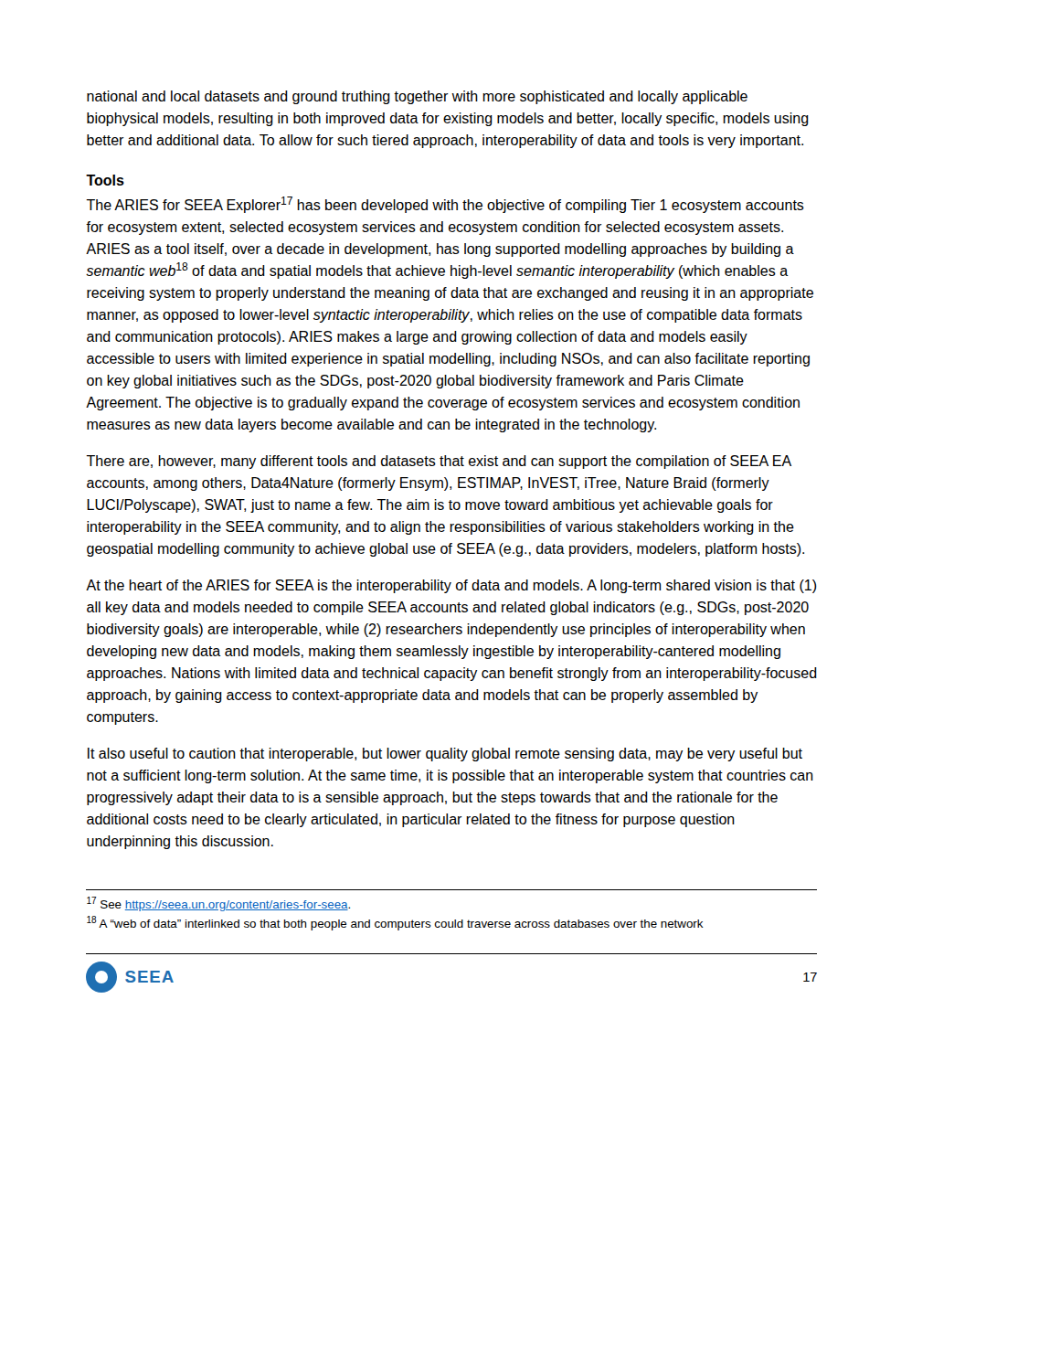national and local datasets and ground truthing together with more sophisticated and locally applicable biophysical models, resulting in both improved data for existing models and better, locally specific, models using better and additional data. To allow for such tiered approach, interoperability of data and tools is very important.
Tools
The ARIES for SEEA Explorer17 has been developed with the objective of compiling Tier 1 ecosystem accounts for ecosystem extent, selected ecosystem services and ecosystem condition for selected ecosystem assets. ARIES as a tool itself, over a decade in development, has long supported modelling approaches by building a semantic web18 of data and spatial models that achieve high-level semantic interoperability (which enables a receiving system to properly understand the meaning of data that are exchanged and reusing it in an appropriate manner, as opposed to lower-level syntactic interoperability, which relies on the use of compatible data formats and communication protocols). ARIES makes a large and growing collection of data and models easily accessible to users with limited experience in spatial modelling, including NSOs, and can also facilitate reporting on key global initiatives such as the SDGs, post-2020 global biodiversity framework and Paris Climate Agreement. The objective is to gradually expand the coverage of ecosystem services and ecosystem condition measures as new data layers become available and can be integrated in the technology.
There are, however, many different tools and datasets that exist and can support the compilation of SEEA EA accounts, among others, Data4Nature (formerly Ensym), ESTIMAP, InVEST, iTree, Nature Braid (formerly LUCI/Polyscape), SWAT, just to name a few. The aim is to move toward ambitious yet achievable goals for interoperability in the SEEA community, and to align the responsibilities of various stakeholders working in the geospatial modelling community to achieve global use of SEEA (e.g., data providers, modelers, platform hosts).
At the heart of the ARIES for SEEA is the interoperability of data and models. A long-term shared vision is that (1) all key data and models needed to compile SEEA accounts and related global indicators (e.g., SDGs, post-2020 biodiversity goals) are interoperable, while (2) researchers independently use principles of interoperability when developing new data and models, making them seamlessly ingestible by interoperability-cantered modelling approaches. Nations with limited data and technical capacity can benefit strongly from an interoperability-focused approach, by gaining access to context-appropriate data and models that can be properly assembled by computers.
It also useful to caution that interoperable, but lower quality global remote sensing data, may be very useful but not a sufficient long-term solution. At the same time, it is possible that an interoperable system that countries can progressively adapt their data to is a sensible approach, but the steps towards that and the rationale for the additional costs need to be clearly articulated, in particular related to the fitness for purpose question underpinning this discussion.
17 See https://seea.un.org/content/aries-for-seea.
18 A “web of data” interlinked so that both people and computers could traverse across databases over the network
SEEA
17